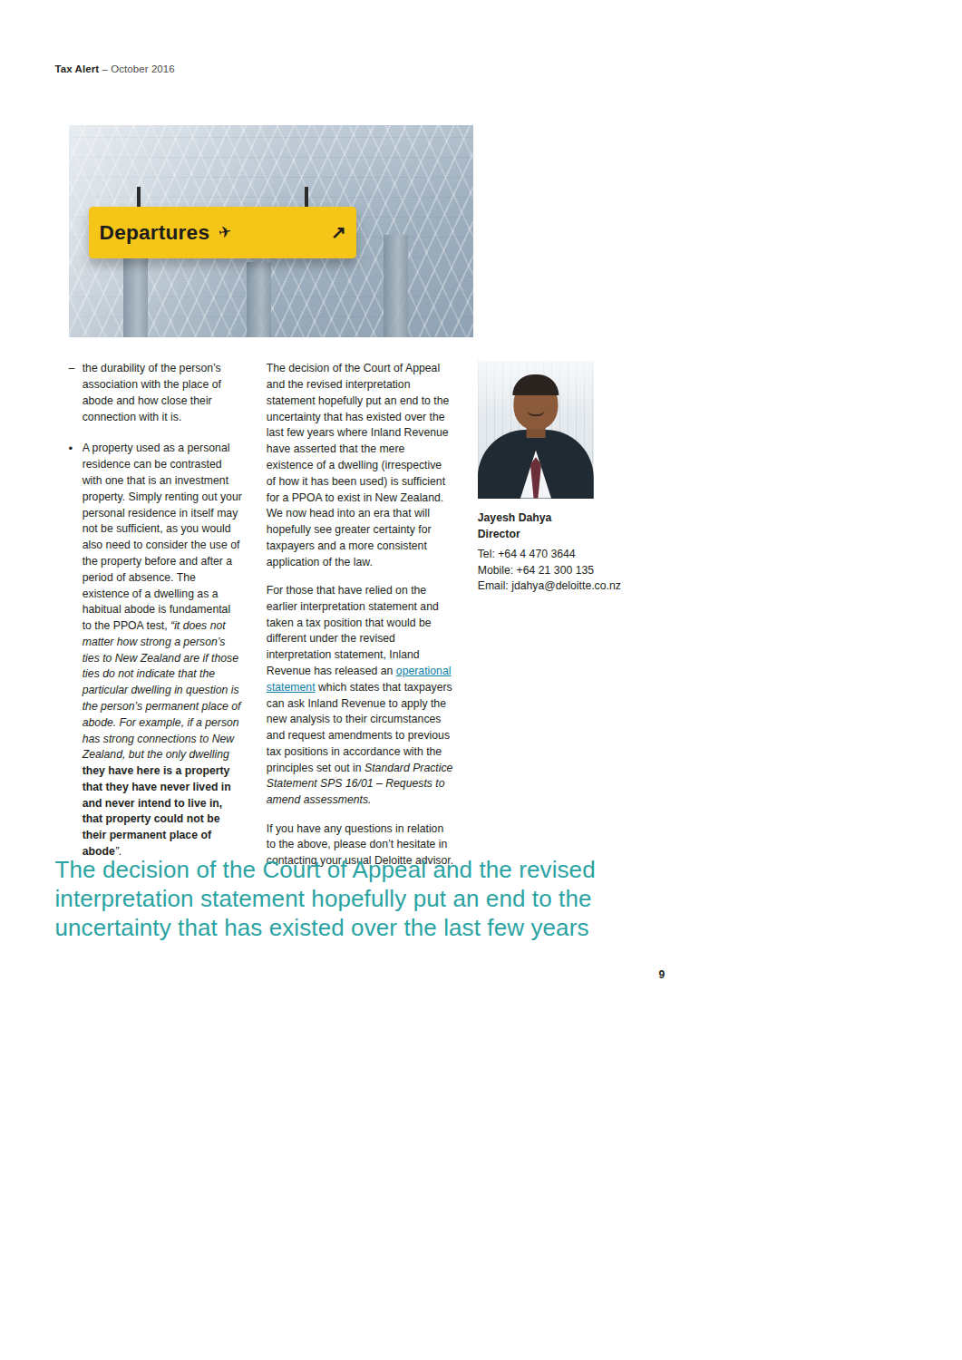Tax Alert – October 2016
Departures
✈
↗
the durability of the person’s association with the place of abode and how close their connection with it is.
A property used as a personal residence can be contrasted with one that is an investment property. Simply renting out your personal residence in itself may not be sufficient, as you would also need to consider the use of the property before and after a period of absence. The existence of a dwelling as a habitual abode is fundamental to the PPOA test, “it does not matter how strong a person’s ties to New Zealand are if those ties do not indicate that the particular dwelling in question is the person’s permanent place of abode. For example, if a person has strong connections to New Zealand, but the only dwelling they have here is a property that they have never lived in and never intend to live in, that property could not be their permanent place of abode”.
The decision of the Court of Appeal and the revised interpretation statement hopefully put an end to the uncertainty that has existed over the last few years where Inland Revenue have asserted that the mere existence of a dwelling (irrespective of how it has been used) is sufficient for a PPOA to exist in New Zealand. We now head into an era that will hopefully see greater certainty for taxpayers and a more consistent application of the law.
For those that have relied on the earlier interpretation statement and taken a tax position that would be different under the revised interpretation statement, Inland Revenue has released an operational statement which states that taxpayers can ask Inland Revenue to apply the new analysis to their circumstances and request amendments to previous tax positions in accordance with the principles set out in Standard Practice Statement SPS 16/01 – Requests to amend assessments.
If you have any questions in relation to the above, please don’t hesitate in contacting your usual Deloitte advisor.
Jayesh Dahya
Director
Tel: +64 4 470 3644
Mobile: +64 21 300 135
Email: jdahya@deloitte.co.nz
The decision of the Court of Appeal and the revised interpretation statement hopefully put an end to the uncertainty that has existed over the last few years
9